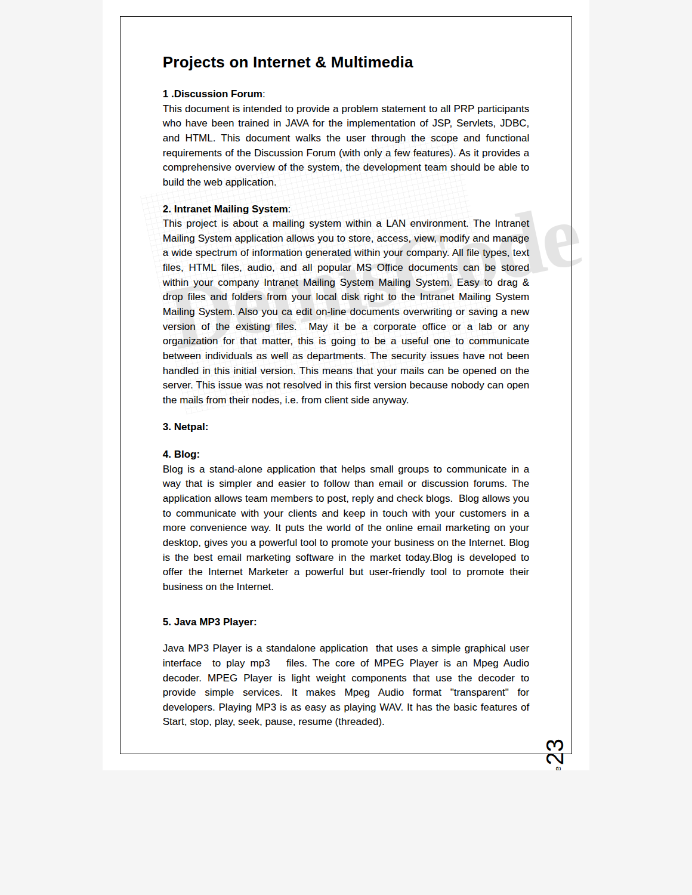DemisCode
Projects on Internet & Multimedia
1 .Discussion Forum:
This document is intended to provide a problem statement to all PRP participants who have been trained in JAVA for the implementation of JSP, Servlets, JDBC, and HTML. This document walks the user through the scope and functional requirements of the Discussion Forum (with only a few features). As it provides a comprehensive overview of the system, the development team should be able to build the web application.
2. Intranet Mailing System:
This project is about a mailing system within a LAN environment. The Intranet Mailing System application allows you to store, access, view, modify and manage a wide spectrum of information generated within your company. All file types, text files, HTML files, audio, and all popular MS Office documents can be stored within your company Intranet Mailing System Mailing System. Easy to drag & drop files and folders from your local disk right to the Intranet Mailing System Mailing System. Also you ca edit on-line documents overwriting or saving a new version of the existing files. May it be a corporate office or a lab or any organization for that matter, this is going to be a useful one to communicate between individuals as well as departments. The security issues have not been handled in this initial version. This means that your mails can be opened on the server. This issue was not resolved in this first version because nobody can open the mails from their nodes, i.e. from client side anyway.
3. Netpal:
4. Blog:
Blog is a stand-alone application that helps small groups to communicate in a way that is simpler and easier to follow than email or discussion forums. The application allows team members to post, reply and check blogs. Blog allows you to communicate with your clients and keep in touch with your customers in a more convenience way. It puts the world of the online email marketing on your desktop, gives you a powerful tool to promote your business on the Internet. Blog is the best email marketing software in the market today.Blog is developed to offer the Internet Marketer a powerful but user-friendly tool to promote their business on the Internet.
5. Java MP3 Player:
Java MP3 Player is a standalone application that uses a simple graphical user interface to play mp3 files. The core of MPEG Player is an Mpeg Audio decoder. MPEG Player is light weight components that use the decoder to provide simple services. It makes Mpeg Audio format "transparent" for developers. Playing MP3 is as easy as playing WAV. It has the basic features of Start, stop, play, seek, pause, resume (threaded).
Page 23